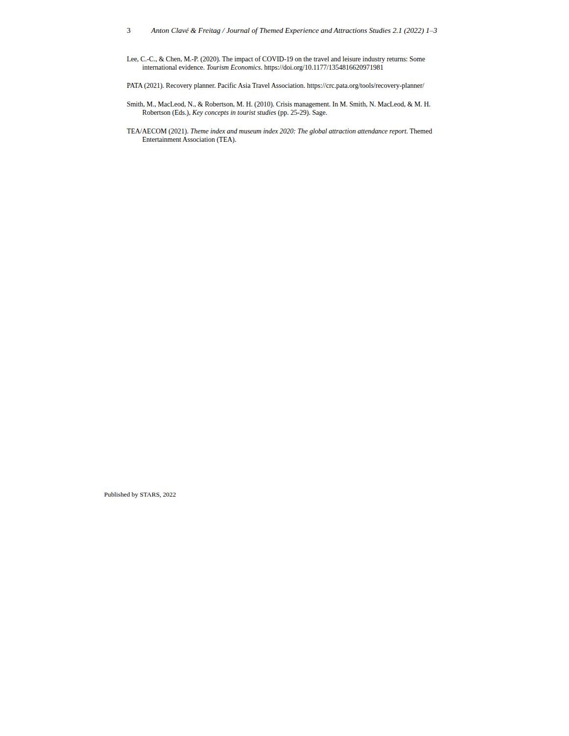3 Anton Clavé & Freitag / Journal of Themed Experience and Attractions Studies 2.1 (2022) 1–3
Lee, C.-C., & Chen, M.-P. (2020). The impact of COVID-19 on the travel and leisure industry returns: Some international evidence. Tourism Economics. https://doi.org/10.1177/1354816620971981
PATA (2021). Recovery planner. Pacific Asia Travel Association. https://crc.pata.org/tools/recovery-planner/
Smith, M., MacLeod, N., & Robertson, M. H. (2010). Crisis management. In M. Smith, N. MacLeod, & M. H. Robertson (Eds.), Key concepts in tourist studies (pp. 25-29). Sage.
TEA/AECOM (2021). Theme index and museum index 2020: The global attraction attendance report. Themed Entertainment Association (TEA).
Published by STARS, 2022